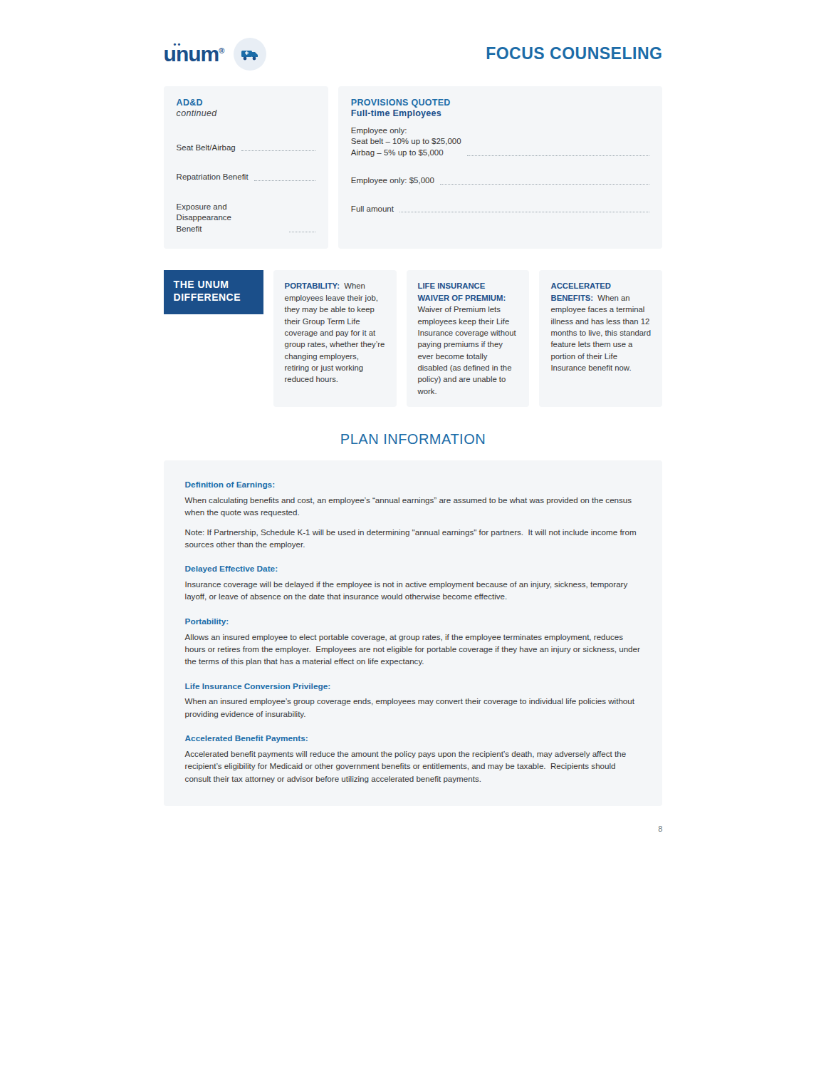••unum®
FOCUS COUNSELING
AD&Dcontinued
Seat Belt/Airbag
Repatriation Benefit
Exposure and Disappearance
Benefit
PROVISIONS QUOTEDFull-time Employees
Employee only:
Seat belt – 10% up to $25,000
Airbag – 5% up to $5,000
Employee only: $5,000
Full amount
THE UNUM
DIFFERENCE
PORTABILITY: When employees leave their job, they may be able to keep their Group Term Life coverage and pay for it at group rates, whether they’re changing employers, retiring or just working reduced hours.
LIFE INSURANCE WAIVER OF PREMIUM: Waiver of Premium lets employees keep their Life Insurance coverage without paying premiums if they ever become totally disabled (as defined in the policy) and are unable to work.
ACCELERATED BENEFITS: When an employee faces a terminal illness and has less than 12 months to live, this standard feature lets them use a portion of their Life Insurance benefit now.
PLAN INFORMATION
Definition of Earnings:
When calculating benefits and cost, an employee’s “annual earnings” are assumed to be what was provided on the census when the quote was requested.
Note: If Partnership, Schedule K-1 will be used in determining "annual earnings" for partners. It will not include income from sources other than the employer.
Delayed Effective Date:
Insurance coverage will be delayed if the employee is not in active employment because of an injury, sickness, temporary layoff, or leave of absence on the date that insurance would otherwise become effective.
Portability:
Allows an insured employee to elect portable coverage, at group rates, if the employee terminates employment, reduces hours or retires from the employer. Employees are not eligible for portable coverage if they have an injury or sickness, under the terms of this plan that has a material effect on life expectancy.
Life Insurance Conversion Privilege:
When an insured employee’s group coverage ends, employees may convert their coverage to individual life policies without providing evidence of insurability.
Accelerated Benefit Payments:
Accelerated benefit payments will reduce the amount the policy pays upon the recipient’s death, may adversely affect the recipient’s eligibility for Medicaid or other government benefits or entitlements, and may be taxable. Recipients should consult their tax attorney or advisor before utilizing accelerated benefit payments.
8